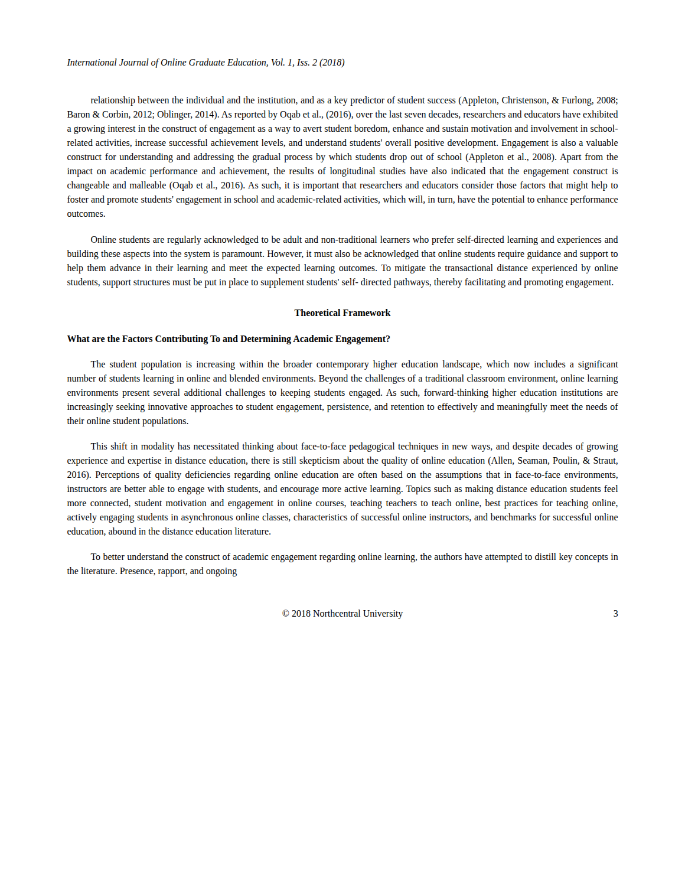International Journal of Online Graduate Education, Vol. 1, Iss. 2 (2018)
relationship between the individual and the institution, and as a key predictor of student success (Appleton, Christenson, & Furlong, 2008; Baron & Corbin, 2012; Oblinger, 2014). As reported by Oqab et al., (2016), over the last seven decades, researchers and educators have exhibited a growing interest in the construct of engagement as a way to avert student boredom, enhance and sustain motivation and involvement in school-related activities, increase successful achievement levels, and understand students' overall positive development. Engagement is also a valuable construct for understanding and addressing the gradual process by which students drop out of school (Appleton et al., 2008). Apart from the impact on academic performance and achievement, the results of longitudinal studies have also indicated that the engagement construct is changeable and malleable (Oqab et al., 2016). As such, it is important that researchers and educators consider those factors that might help to foster and promote students' engagement in school and academic-related activities, which will, in turn, have the potential to enhance performance outcomes.
Online students are regularly acknowledged to be adult and non-traditional learners who prefer self-directed learning and experiences and building these aspects into the system is paramount. However, it must also be acknowledged that online students require guidance and support to help them advance in their learning and meet the expected learning outcomes. To mitigate the transactional distance experienced by online students, support structures must be put in place to supplement students' self- directed pathways, thereby facilitating and promoting engagement.
Theoretical Framework
What are the Factors Contributing To and Determining Academic Engagement?
The student population is increasing within the broader contemporary higher education landscape, which now includes a significant number of students learning in online and blended environments. Beyond the challenges of a traditional classroom environment, online learning environments present several additional challenges to keeping students engaged. As such, forward-thinking higher education institutions are increasingly seeking innovative approaches to student engagement, persistence, and retention to effectively and meaningfully meet the needs of their online student populations.
This shift in modality has necessitated thinking about face-to-face pedagogical techniques in new ways, and despite decades of growing experience and expertise in distance education, there is still skepticism about the quality of online education (Allen, Seaman, Poulin, & Straut, 2016). Perceptions of quality deficiencies regarding online education are often based on the assumptions that in face-to-face environments, instructors are better able to engage with students, and encourage more active learning. Topics such as making distance education students feel more connected, student motivation and engagement in online courses, teaching teachers to teach online, best practices for teaching online, actively engaging students in asynchronous online classes, characteristics of successful online instructors, and benchmarks for successful online education, abound in the distance education literature.
To better understand the construct of academic engagement regarding online learning, the authors have attempted to distill key concepts in the literature. Presence, rapport, and ongoing
© 2018 Northcentral University 3